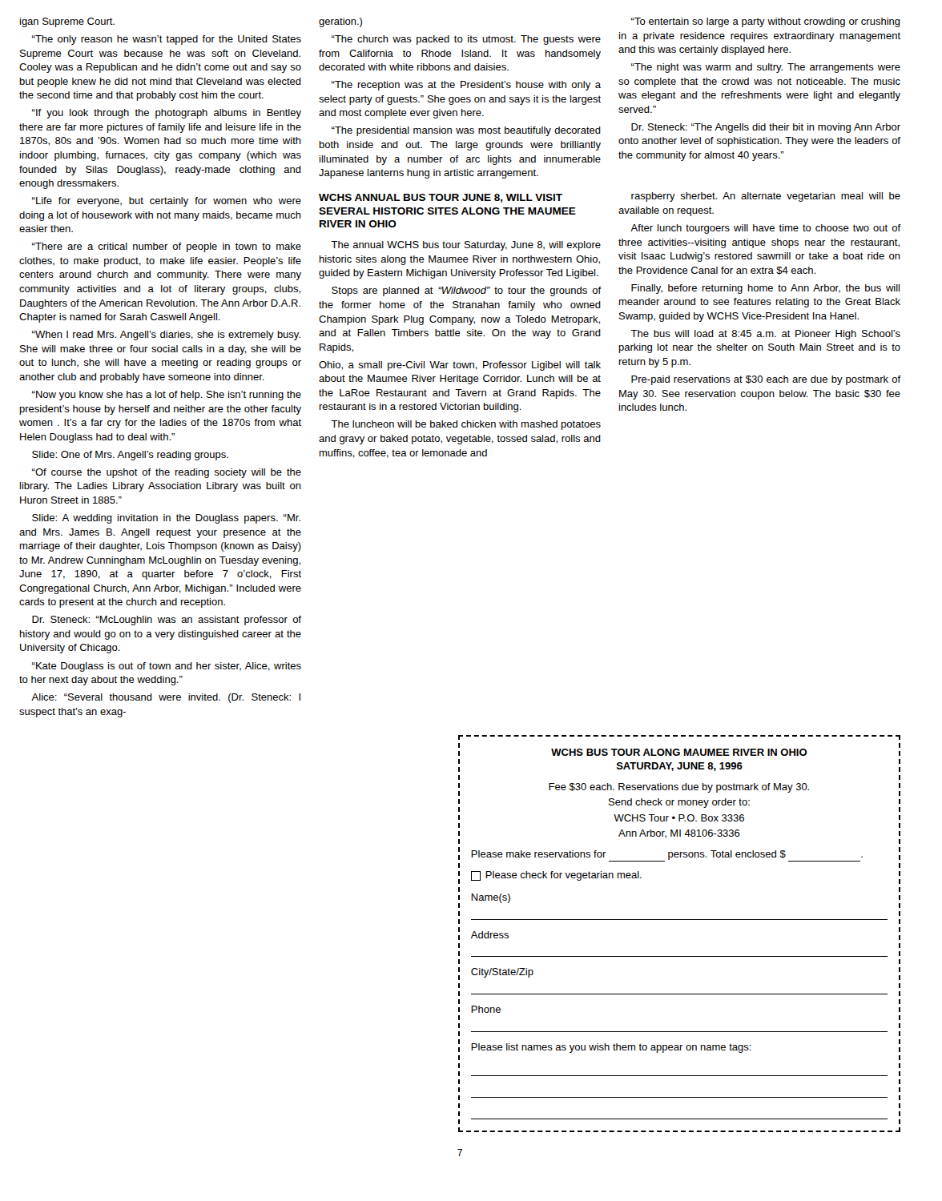igan Supreme Court.
“The only reason he wasn’t tapped for the United States Supreme Court was because he was soft on Cleveland. Cooley was a Republican and he didn’t come out and say so but people knew he did not mind that Cleveland was elected the second time and that probably cost him the court.
“If you look through the photograph albums in Bentley there are far more pictures of family life and leisure life in the 1870s, 80s and ’90s. Women had so much more time with indoor plumbing, furnaces, city gas company (which was founded by Silas Douglass), ready-made clothing and enough dressmakers.
“Life for everyone, but certainly for women who were doing a lot of housework with not many maids, became much easier then.
“There are a critical number of people in town to make clothes, to make product, to make life easier. People’s life centers around church and community. There were many community activities and a lot of literary groups, clubs, Daughters of the American Revolution. The Ann Arbor D.A.R. Chapter is named for Sarah Caswell Angell.
“When I read Mrs. Angell’s diaries, she is extremely busy. She will make three or four social calls in a day, she will be out to lunch, she will have a meeting or reading groups or another club and probably have someone into dinner.
“Now you know she has a lot of help. She isn’t running the president’s house by herself and neither are the other faculty women . It’s a far cry for the ladies of the 1870s from what Helen Douglass had to deal with.”
Slide: One of Mrs. Angell’s reading groups.
“Of course the upshot of the reading society will be the library. The Ladies Library Association Library was built on Huron Street in 1885.”
Slide: A wedding invitation in the Douglass papers. “Mr. and Mrs. James B. Angell request your presence at the marriage of their daughter, Lois Thompson (known as Daisy) to Mr. Andrew Cunningham McLoughlin on Tuesday evening, June 17, 1890, at a quarter before 7 o’clock, First Congregational Church, Ann Arbor, Michigan.” Included were cards to present at the church and reception.
Dr. Steneck: “McLoughlin was an assistant professor of history and would go on to a very distinguished career at the University of Chicago.
“Kate Douglass is out of town and her sister, Alice, writes to her next day about the wedding.”
Alice: “Several thousand were invited. (Dr. Steneck: I suspect that’s an exag-
geration.)
“The church was packed to its utmost. The guests were from California to Rhode Island. It was handsomely decorated with white ribbons and daisies.
“The reception was at the President’s house with only a select party of guests.” She goes on and says it is the largest and most complete ever given here.
“The presidential mansion was most beautifully decorated both inside and out. The large grounds were brilliantly illuminated by a number of arc lights and innumerable Japanese lanterns hung in artistic arrangement.
WCHS ANNUAL BUS TOUR JUNE 8, WILL VISIT SEVERAL HISTORIC SITES ALONG THE MAUMEE RIVER IN OHIO
The annual WCHS bus tour Saturday, June 8, will explore historic sites along the Maumee River in northwestern Ohio, guided by Eastern Michigan University Professor Ted Ligibel.
Stops are planned at “Wildwood” to tour the grounds of the former home of the Stranahan family who owned Champion Spark Plug Company, now a Toledo Metropark, and at Fallen Timbers battle site. On the way to Grand Rapids,
Ohio, a small pre-Civil War town, Professor Ligibel will talk about the Maumee River Heritage Corridor. Lunch will be at the LaRoe Restaurant and Tavern at Grand Rapids. The restaurant is in a restored Victorian building.
The luncheon will be baked chicken with mashed potatoes and gravy or baked potato, vegetable, tossed salad, rolls and muffins, coffee, tea or lemonade and
“To entertain so large a party without crowding or crushing in a private residence requires extraordinary management and this was certainly displayed here.
“The night was warm and sultry. The arrangements were so complete that the crowd was not noticeable. The music was elegant and the refreshments were light and elegantly served.”
Dr. Steneck: “The Angells did their bit in moving Ann Arbor onto another level of sophistication. They were the leaders of the community for almost 40 years.”
raspberry sherbet. An alternate vegetarian meal will be available on request.
After lunch tourgoers will have time to choose two out of three activities--visiting antique shops near the restaurant, visit Isaac Ludwig’s restored sawmill or take a boat ride on the Providence Canal for an extra $4 each.
Finally, before returning home to Ann Arbor, the bus will meander around to see features relating to the Great Black Swamp, guided by WCHS Vice-President Ina Hanel.
The bus will load at 8:45 a.m. at Pioneer High School’s parking lot near the shelter on South Main Street and is to return by 5 p.m.
Pre-paid reservations at $30 each are due by postmark of May 30. See reservation coupon below. The basic $30 fee includes lunch.
WCHS BUS TOUR ALONG MAUMEE RIVER IN OHIO
SATURDAY, JUNE 8, 1996
Fee $30 each. Reservations due by postmark of May 30.
Send check or money order to:
WCHS Tour • P.O. Box 3336
Ann Arbor, MI 48106-3336
Please make reservations for persons. Total enclosed $ .
Please check for vegetarian meal.
Name(s)
Address
City/State/Zip
Phone
Please list names as you wish them to appear on name tags:
7